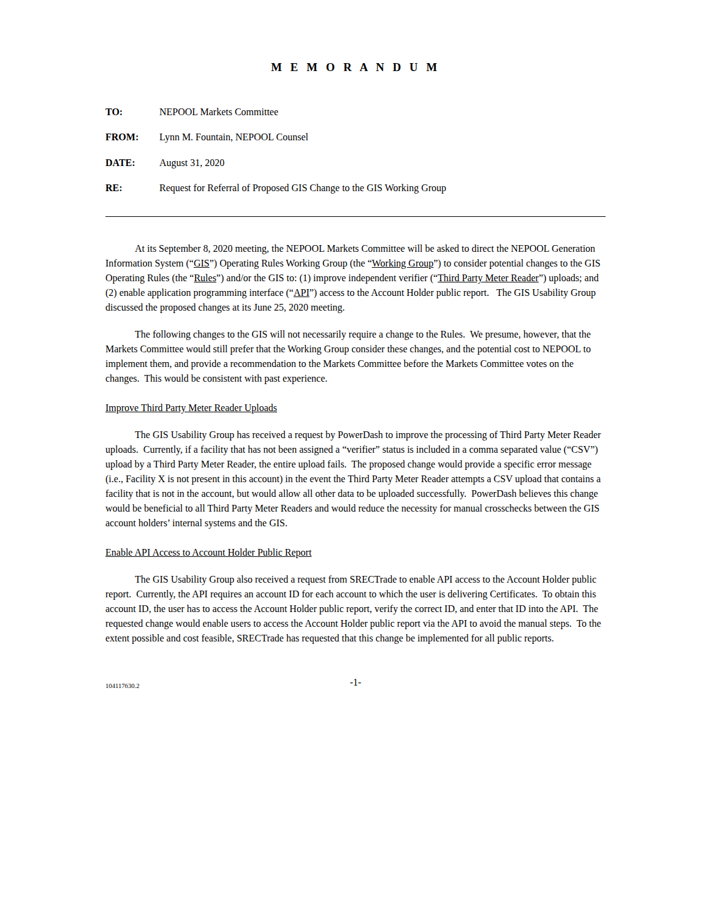M E M O R A N D U M
| TO: | NEPOOL Markets Committee |
| FROM: | Lynn M. Fountain, NEPOOL Counsel |
| DATE: | August 31, 2020 |
| RE: | Request for Referral of Proposed GIS Change to the GIS Working Group |
At its September 8, 2020 meeting, the NEPOOL Markets Committee will be asked to direct the NEPOOL Generation Information System (“GIS”) Operating Rules Working Group (the “Working Group”) to consider potential changes to the GIS Operating Rules (the “Rules”) and/or the GIS to: (1) improve independent verifier (“Third Party Meter Reader”) uploads; and (2) enable application programming interface (“API”) access to the Account Holder public report. The GIS Usability Group discussed the proposed changes at its June 25, 2020 meeting.
The following changes to the GIS will not necessarily require a change to the Rules. We presume, however, that the Markets Committee would still prefer that the Working Group consider these changes, and the potential cost to NEPOOL to implement them, and provide a recommendation to the Markets Committee before the Markets Committee votes on the changes. This would be consistent with past experience.
Improve Third Party Meter Reader Uploads
The GIS Usability Group has received a request by PowerDash to improve the processing of Third Party Meter Reader uploads. Currently, if a facility that has not been assigned a “verifier” status is included in a comma separated value (“CSV”) upload by a Third Party Meter Reader, the entire upload fails. The proposed change would provide a specific error message (i.e., Facility X is not present in this account) in the event the Third Party Meter Reader attempts a CSV upload that contains a facility that is not in the account, but would allow all other data to be uploaded successfully. PowerDash believes this change would be beneficial to all Third Party Meter Readers and would reduce the necessity for manual crosschecks between the GIS account holders’ internal systems and the GIS.
Enable API Access to Account Holder Public Report
The GIS Usability Group also received a request from SRECTrade to enable API access to the Account Holder public report. Currently, the API requires an account ID for each account to which the user is delivering Certificates. To obtain this account ID, the user has to access the Account Holder public report, verify the correct ID, and enter that ID into the API. The requested change would enable users to access the Account Holder public report via the API to avoid the manual steps. To the extent possible and cost feasible, SRECTrade has requested that this change be implemented for all public reports.
-1-
104117630.2